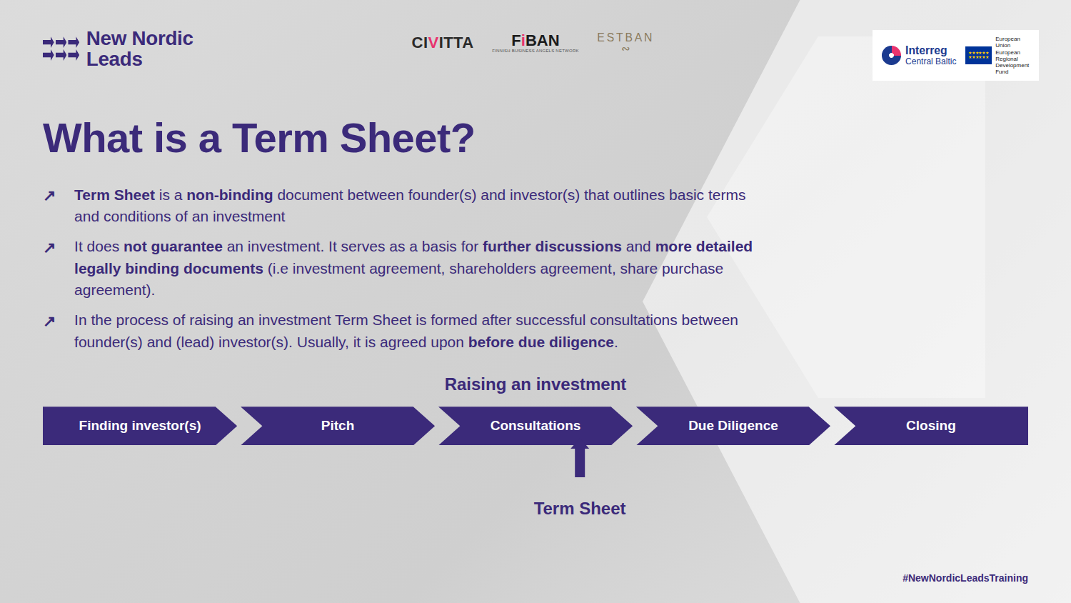New Nordic
Leads
CIVITTA
Fi BAN
FINNISH BUSINESS ANGELS NETWORK
ESTBAN
∾
Interreg
Central Baltic
European Union
European Regional
Development Fund
What is a Term Sheet?
Term Sheet is a non-binding document between founder(s) and investor(s) that outlines basic terms and conditions of an investment
It does not guarantee an investment. It serves as a basis for further discussions and more detailed legally binding documents (i.e investment agreement, shareholders agreement, share purchase agreement).
In the process of raising an investment Term Sheet is formed after successful consultations between founder(s) and (lead) investor(s). Usually, it is agreed upon before due diligence.
Raising an investment
Finding investor(s)
Pitch
Consultations
Due Diligence
Closing
Term Sheet
#NewNordicLeadsTraining